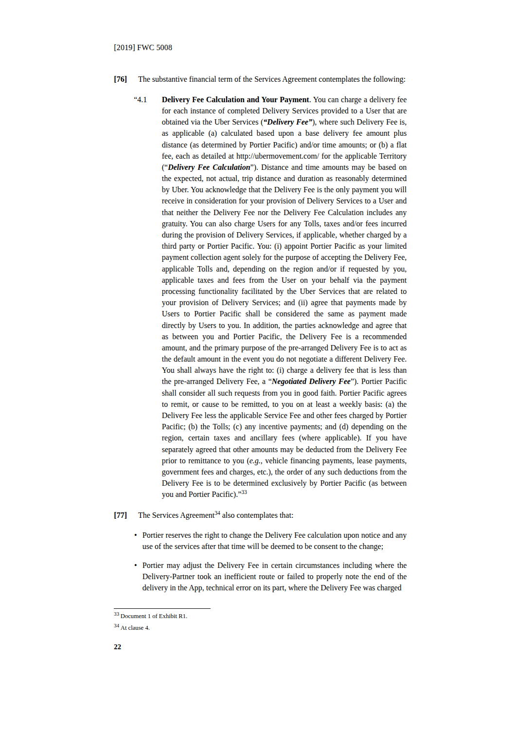[2019] FWC 5008
[76]
The substantive financial term of the Services Agreement contemplates the following:
“4.1
Delivery Fee Calculation and Your Payment. You can charge a delivery fee for each instance of completed Delivery Services provided to a User that are obtained via the Uber Services (“Delivery Fee”), where such Delivery Fee is, as applicable (a) calculated based upon a base delivery fee amount plus distance (as determined by Portier Pacific) and/or time amounts; or (b) a flat fee, each as detailed at http://ubermovement.com/ for the applicable Territory (“Delivery Fee Calculation”). Distance and time amounts may be based on the expected, not actual, trip distance and duration as reasonably determined by Uber. You acknowledge that the Delivery Fee is the only payment you will receive in consideration for your provision of Delivery Services to a User and that neither the Delivery Fee nor the Delivery Fee Calculation includes any gratuity. You can also charge Users for any Tolls, taxes and/or fees incurred during the provision of Delivery Services, if applicable, whether charged by a third party or Portier Pacific. You: (i) appoint Portier Pacific as your limited payment collection agent solely for the purpose of accepting the Delivery Fee, applicable Tolls and, depending on the region and/or if requested by you, applicable taxes and fees from the User on your behalf via the payment processing functionality facilitated by the Uber Services that are related to your provision of Delivery Services; and (ii) agree that payments made by Users to Portier Pacific shall be considered the same as payment made directly by Users to you. In addition, the parties acknowledge and agree that as between you and Portier Pacific, the Delivery Fee is a recommended amount, and the primary purpose of the pre-arranged Delivery Fee is to act as the default amount in the event you do not negotiate a different Delivery Fee. You shall always have the right to: (i) charge a delivery fee that is less than the pre-arranged Delivery Fee, a “Negotiated Delivery Fee”). Portier Pacific shall consider all such requests from you in good faith. Portier Pacific agrees to remit, or cause to be remitted, to you on at least a weekly basis: (a) the Delivery Fee less the applicable Service Fee and other fees charged by Portier Pacific; (b) the Tolls; (c) any incentive payments; and (d) depending on the region, certain taxes and ancillary fees (where applicable). If you have separately agreed that other amounts may be deducted from the Delivery Fee prior to remittance to you (e.g., vehicle financing payments, lease payments, government fees and charges, etc.), the order of any such deductions from the Delivery Fee is to be determined exclusively by Portier Pacific (as between you and Portier Pacific).”33
[77]
The Services Agreement34 also contemplates that:
Portier reserves the right to change the Delivery Fee calculation upon notice and any use of the services after that time will be deemed to be consent to the change;
Portier may adjust the Delivery Fee in certain circumstances including where the Delivery-Partner took an inefficient route or failed to properly note the end of the delivery in the App, technical error on its part, where the Delivery Fee was charged
33Document 1 of Exhibit R1.
34At clause 4.
22